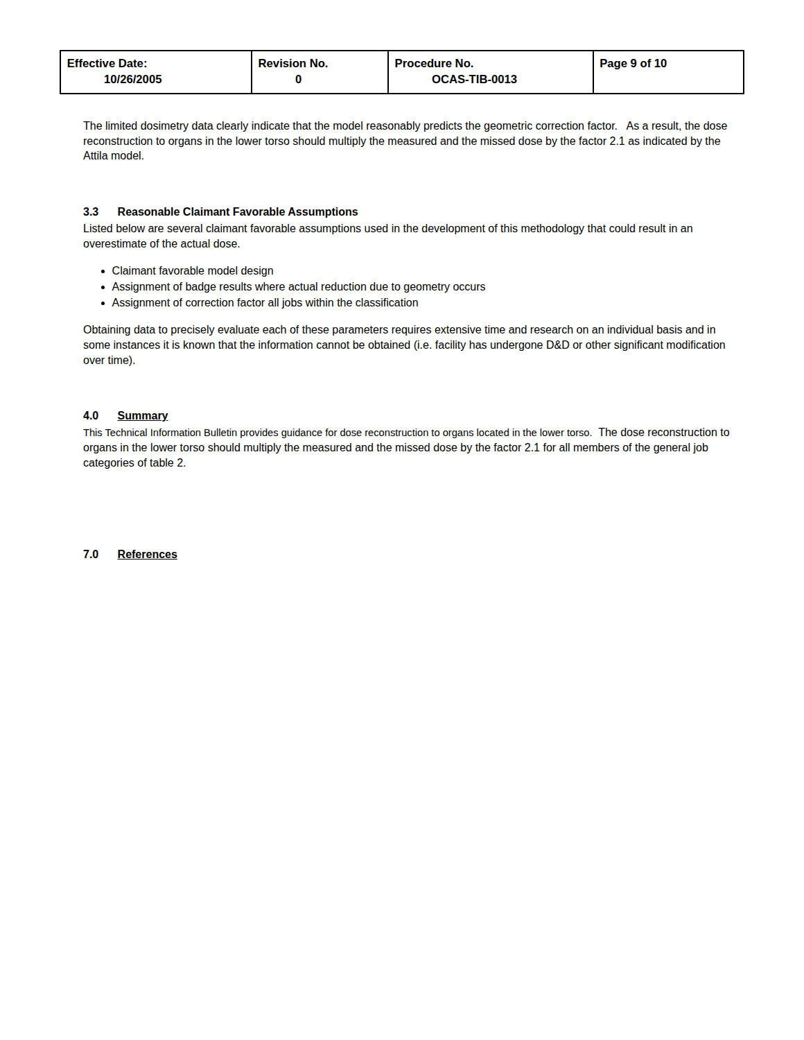| Effective Date: 10/26/2005 | Revision No. 0 | Procedure No. OCAS-TIB-0013 | Page 9 of 10 |
The limited dosimetry data clearly indicate that the model reasonably predicts the geometric correction factor. As a result, the dose reconstruction to organs in the lower torso should multiply the measured and the missed dose by the factor 2.1 as indicated by the Attila model.
3.3 Reasonable Claimant Favorable Assumptions
Listed below are several claimant favorable assumptions used in the development of this methodology that could result in an overestimate of the actual dose.
Claimant favorable model design
Assignment of badge results where actual reduction due to geometry occurs
Assignment of correction factor all jobs within the classification
Obtaining data to precisely evaluate each of these parameters requires extensive time and research on an individual basis and in some instances it is known that the information cannot be obtained (i.e. facility has undergone D&D or other significant modification over time).
4.0 Summary
This Technical Information Bulletin provides guidance for dose reconstruction to organs located in the lower torso. The dose reconstruction to organs in the lower torso should multiply the measured and the missed dose by the factor 2.1 for all members of the general job categories of table 2.
7.0 References